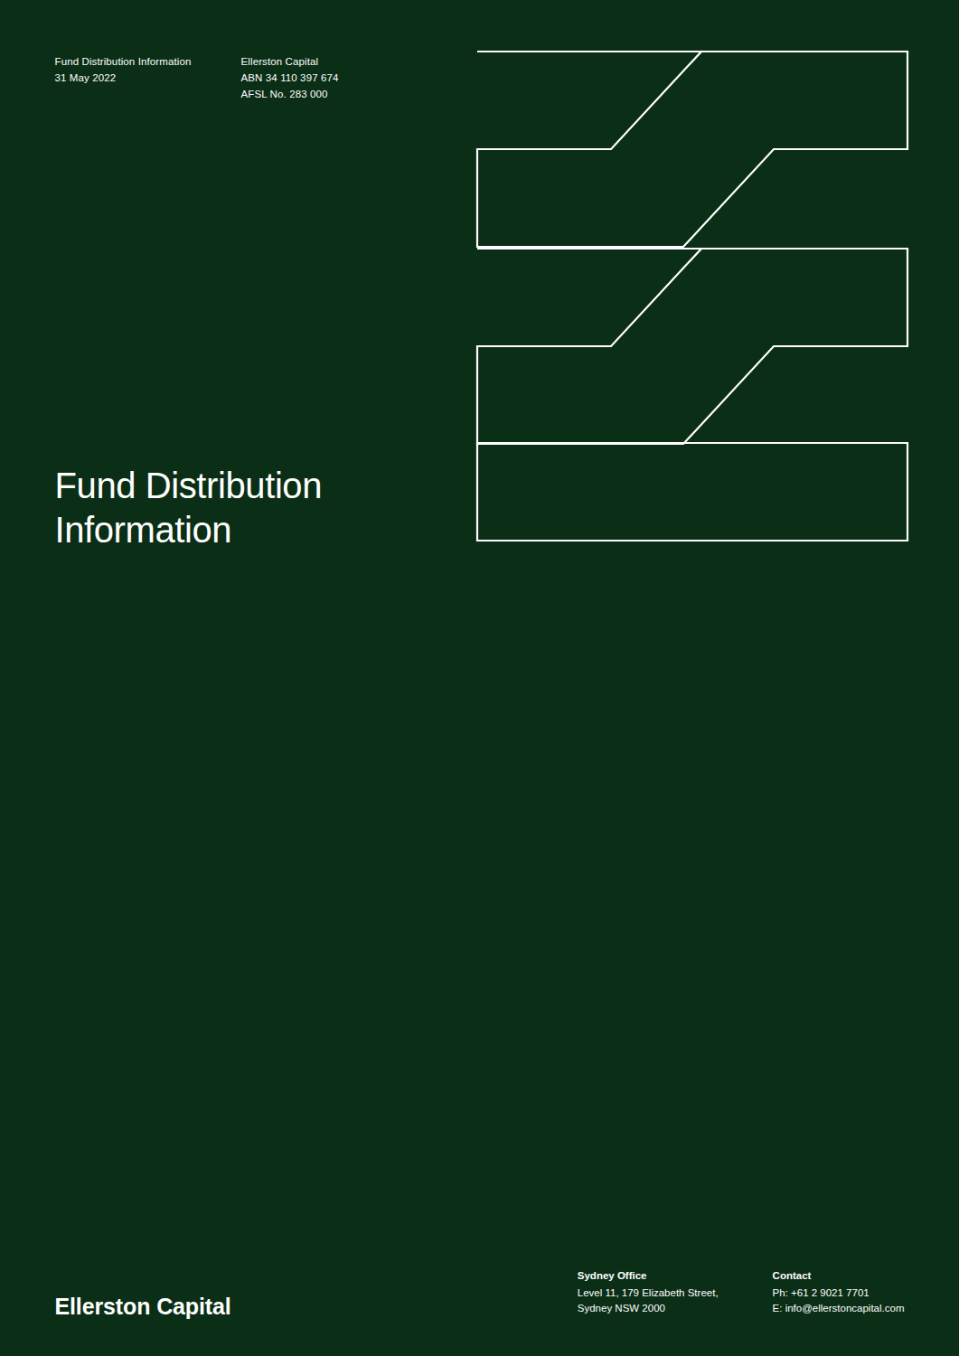Fund Distribution Information
31 May 2022
Ellerston Capital
ABN 34 110 397 674
AFSL No. 283 000
Fund Distribution
Information
Ellerston Capital
Sydney Office
Level 11, 179 Elizabeth Street,
Sydney NSW 2000
Contact
Ph: +61 2 9021 7701
E: info@ellerstoncapital.com